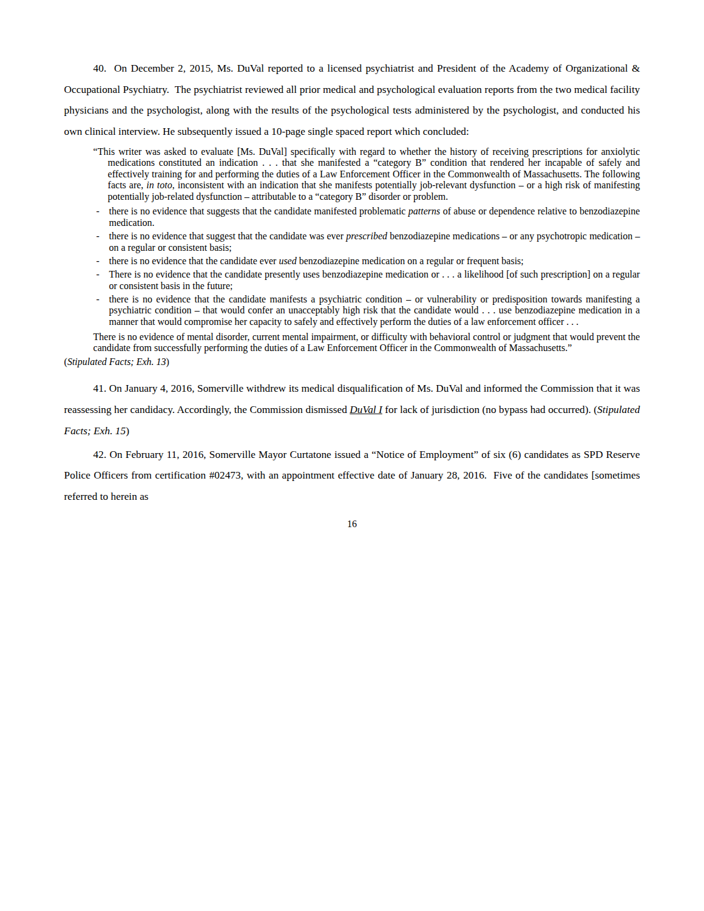40. On December 2, 2015, Ms. DuVal reported to a licensed psychiatrist and President of the Academy of Organizational & Occupational Psychiatry. The psychiatrist reviewed all prior medical and psychological evaluation reports from the two medical facility physicians and the psychologist, along with the results of the psychological tests administered by the psychologist, and conducted his own clinical interview. He subsequently issued a 10-page single spaced report which concluded:
“This writer was asked to evaluate [Ms. DuVal] specifically with regard to whether the history of receiving prescriptions for anxiolytic medications constituted an indication . . . that she manifested a “category B” condition that rendered her incapable of safely and effectively training for and performing the duties of a Law Enforcement Officer in the Commonwealth of Massachusetts. The following facts are, in toto, inconsistent with an indication that she manifests potentially job-relevant dysfunction – or a high risk of manifesting potentially job-related dysfunction – attributable to a “category B” disorder or problem.
there is no evidence that suggests that the candidate manifested problematic patterns of abuse or dependence relative to benzodiazepine medication.
there is no evidence that suggest that the candidate was ever prescribed benzodiazepine medications – or any psychotropic medication – on a regular or consistent basis;
there is no evidence that the candidate ever used benzodiazepine medication on a regular or frequent basis;
There is no evidence that the candidate presently uses benzodiazepine medication or . . . a likelihood [of such prescription] on a regular or consistent basis in the future;
there is no evidence that the candidate manifests a psychiatric condition – or vulnerability or predisposition towards manifesting a psychiatric condition – that would confer an unacceptably high risk that the candidate would . . . use benzodiazepine medication in a manner that would compromise her capacity to safely and effectively perform the duties of a law enforcement officer . . .
There is no evidence of mental disorder, current mental impairment, or difficulty with behavioral control or judgment that would prevent the candidate from successfully performing the duties of a Law Enforcement Officer in the Commonwealth of Massachusetts.”
(Stipulated Facts; Exh. 13)
41. On January 4, 2016, Somerville withdrew its medical disqualification of Ms. DuVal and informed the Commission that it was reassessing her candidacy. Accordingly, the Commission dismissed DuVal I for lack of jurisdiction (no bypass had occurred). (Stipulated Facts; Exh. 15)
42. On February 11, 2016, Somerville Mayor Curtatone issued a “Notice of Employment” of six (6) candidates as SPD Reserve Police Officers from certification #02473, with an appointment effective date of January 28, 2016. Five of the candidates [sometimes referred to herein as
16